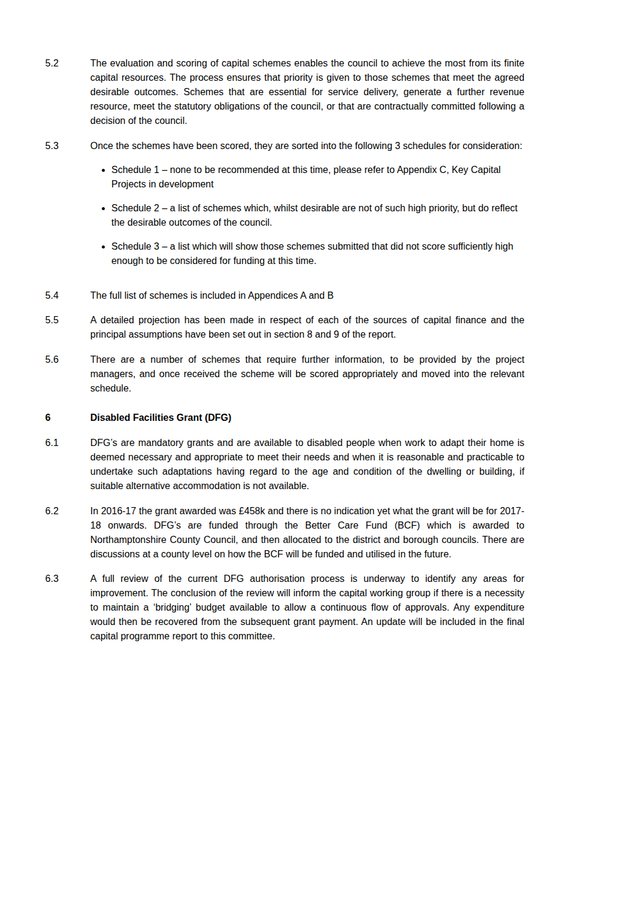5.2
The evaluation and scoring of capital schemes enables the council to achieve the most from its finite capital resources. The process ensures that priority is given to those schemes that meet the agreed desirable outcomes. Schemes that are essential for service delivery, generate a further revenue resource, meet the statutory obligations of the council, or that are contractually committed following a decision of the council.
5.3
Once the schemes have been scored, they are sorted into the following 3 schedules for consideration:
Schedule 1 – none to be recommended at this time, please refer to Appendix C, Key Capital Projects in development
Schedule 2 – a list of schemes which, whilst desirable are not of such high priority, but do reflect the desirable outcomes of the council.
Schedule 3 – a list which will show those schemes submitted that did not score sufficiently high enough to be considered for funding at this time.
5.4
The full list of schemes is included in Appendices A and B
5.5
A detailed projection has been made in respect of each of the sources of capital finance and the principal assumptions have been set out in section 8 and 9 of the report.
5.6
There are a number of schemes that require further information, to be provided by the project managers, and once received the scheme will be scored appropriately and moved into the relevant schedule.
6 Disabled Facilities Grant (DFG)
6.1
DFG’s are mandatory grants and are available to disabled people when work to adapt their home is deemed necessary and appropriate to meet their needs and when it is reasonable and practicable to undertake such adaptations having regard to the age and condition of the dwelling or building, if suitable alternative accommodation is not available.
6.2
In 2016-17 the grant awarded was £458k and there is no indication yet what the grant will be for 2017-18 onwards. DFG’s are funded through the Better Care Fund (BCF) which is awarded to Northamptonshire County Council, and then allocated to the district and borough councils. There are discussions at a county level on how the BCF will be funded and utilised in the future.
6.3
A full review of the current DFG authorisation process is underway to identify any areas for improvement. The conclusion of the review will inform the capital working group if there is a necessity to maintain a ‘bridging’ budget available to allow a continuous flow of approvals. Any expenditure would then be recovered from the subsequent grant payment. An update will be included in the final capital programme report to this committee.